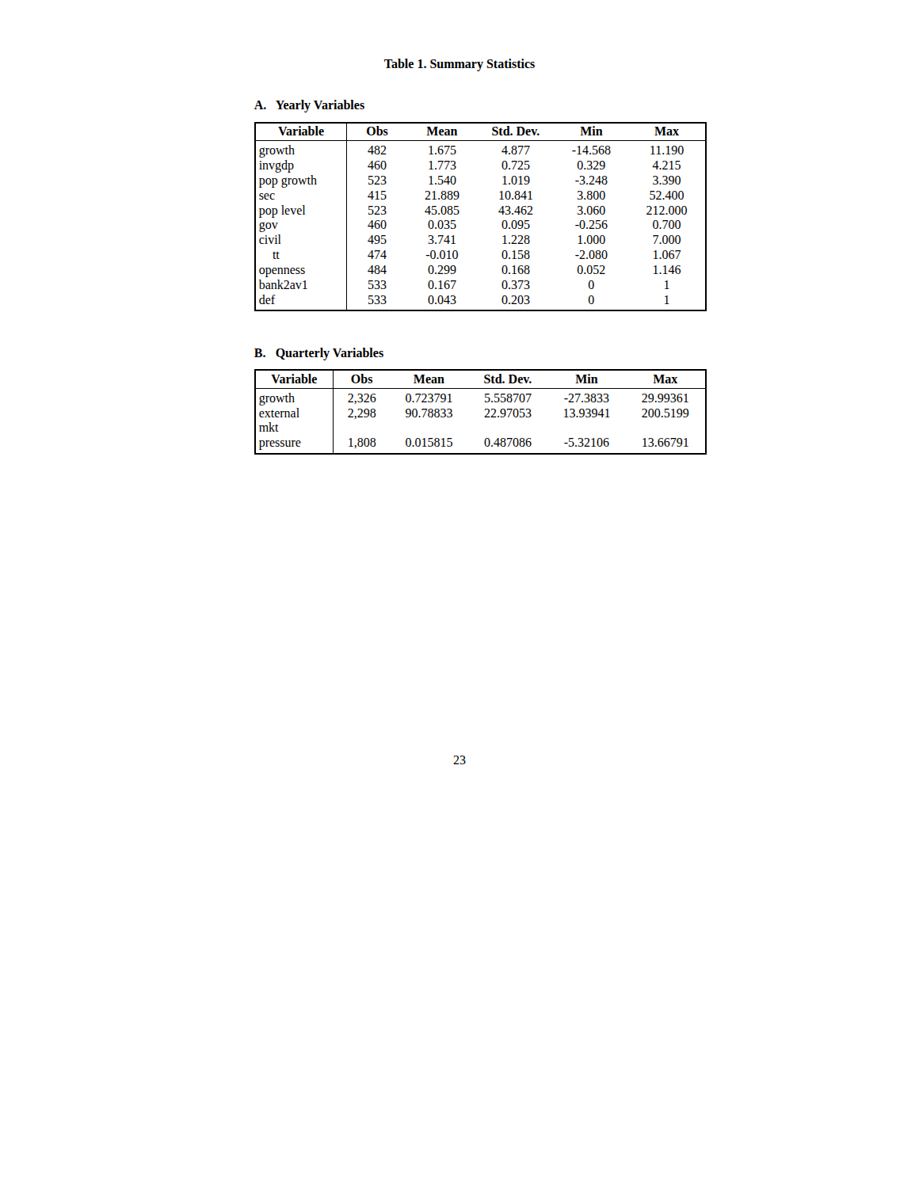Table 1. Summary Statistics
A. Yearly Variables
| Variable | Obs | Mean | Std. Dev. | Min | Max |
| --- | --- | --- | --- | --- | --- |
| growth | 482 | 1.675 | 4.877 | -14.568 | 11.190 |
| invgdp | 460 | 1.773 | 0.725 | 0.329 | 4.215 |
| pop growth | 523 | 1.540 | 1.019 | -3.248 | 3.390 |
| sec | 415 | 21.889 | 10.841 | 3.800 | 52.400 |
| pop level | 523 | 45.085 | 43.462 | 3.060 | 212.000 |
| gov | 460 | 0.035 | 0.095 | -0.256 | 0.700 |
| civil | 495 | 3.741 | 1.228 | 1.000 | 7.000 |
| tt | 474 | -0.010 | 0.158 | -2.080 | 1.067 |
| openness | 484 | 0.299 | 0.168 | 0.052 | 1.146 |
| bank2av1 | 533 | 0.167 | 0.373 | 0 | 1 |
| def | 533 | 0.043 | 0.203 | 0 | 1 |
B. Quarterly Variables
| Variable | Obs | Mean | Std. Dev. | Min | Max |
| --- | --- | --- | --- | --- | --- |
| growth | 2,326 | 0.723791 | 5.558707 | -27.3833 | 29.99361 |
| external | 2,298 | 90.78833 | 22.97053 | 13.93941 | 200.5199 |
| mkt | | | | | |
| pressure | 1,808 | 0.015815 | 0.487086 | -5.32106 | 13.66791 |
23